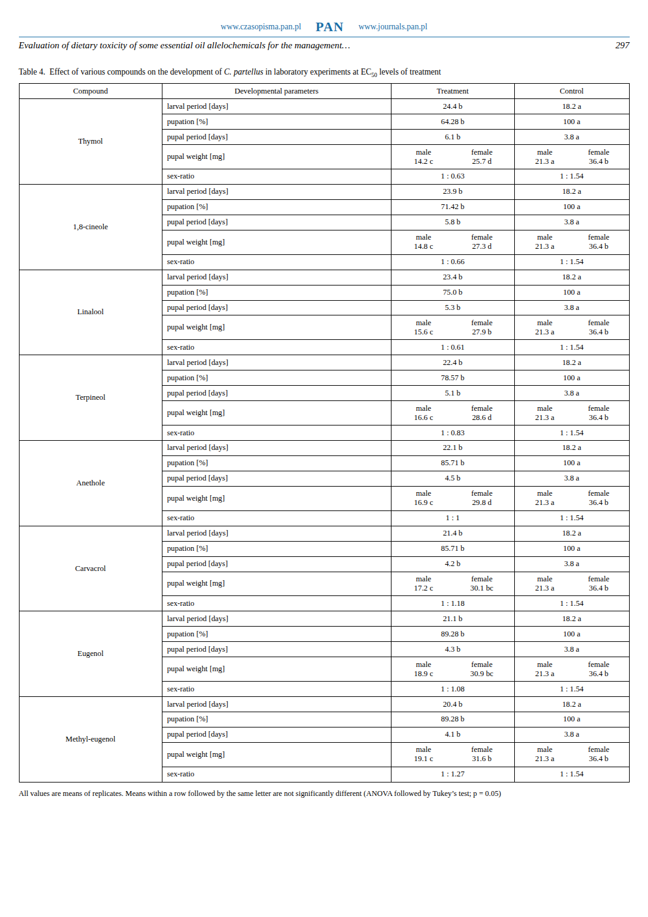www.czasopisma.pan.pl PAN www.journals.pan.pl
Evaluation of dietary toxicity of some essential oil allelochemicals for the management… 297
Table 4. Effect of various compounds on the development of C. partellus in laboratory experiments at EC50 levels of treatment
| Compound | Developmental parameters | Treatment | Control |
| --- | --- | --- | --- |
| Thymol | larval period [days] | 24.4 b | 18.2 a |
| pupation [%] | 64.28 b | 100 a |
| pupal period [days] | 6.1 b | 3.8 a |
| pupal weight [mg] | male female 14.2 c 25.7 d | male female 21.3 a 36.4 b |
| sex-ratio | 1 : 0.63 | 1 : 1.54 |
| 1,8-cineole | larval period [days] | 23.9 b | 18.2 a |
| pupation [%] | 71.42 b | 100 a |
| pupal period [days] | 5.8 b | 3.8 a |
| pupal weight [mg] | male female 14.8 c 27.3 d | male female 21.3 a 36.4 b |
| sex-ratio | 1 : 0.66 | 1 : 1.54 |
| Linalool | larval period [days] | 23.4 b | 18.2 a |
| pupation [%] | 75.0 b | 100 a |
| pupal period [days] | 5.3 b | 3.8 a |
| pupal weight [mg] | male female 15.6 c 27.9 b | male female 21.3 a 36.4 b |
| sex-ratio | 1 : 0.61 | 1 : 1.54 |
| Terpineol | larval period [days] | 22.4 b | 18.2 a |
| pupation [%] | 78.57 b | 100 a |
| pupal period [days] | 5.1 b | 3.8 a |
| pupal weight [mg] | male female 16.6 c 28.6 d | male female 21.3 a 36.4 b |
| sex-ratio | 1 : 0.83 | 1 : 1.54 |
| Anethole | larval period [days] | 22.1 b | 18.2 a |
| pupation [%] | 85.71 b | 100 a |
| pupal period [days] | 4.5 b | 3.8 a |
| pupal weight [mg] | male female 16.9 c 29.8 d | male female 21.3 a 36.4 b |
| sex-ratio | 1 : 1 | 1 : 1.54 |
| Carvacrol | larval period [days] | 21.4 b | 18.2 a |
| pupation [%] | 85.71 b | 100 a |
| pupal period [days] | 4.2 b | 3.8 a |
| pupal weight [mg] | male female 17.2 c 30.1 bc | male female 21.3 a 36.4 b |
| sex-ratio | 1 : 1.18 | 1 : 1.54 |
| Eugenol | larval period [days] | 21.1 b | 18.2 a |
| pupation [%] | 89.28 b | 100 a |
| pupal period [days] | 4.3 b | 3.8 a |
| pupal weight [mg] | male female 18.9 c 30.9 bc | male female 21.3 a 36.4 b |
| sex-ratio | 1 : 1.08 | 1 : 1.54 |
| Methyl-eugenol | larval period [days] | 20.4 b | 18.2 a |
| pupation [%] | 89.28 b | 100 a |
| pupal period [days] | 4.1 b | 3.8 a |
| pupal weight [mg] | male female 19.1 c 31.6 b | male female 21.3 a 36.4 b |
| sex-ratio | 1 : 1.27 | 1 : 1.54 |
All values are means of replicates. Means within a row followed by the same letter are not significantly different (ANOVA followed by Tukey’s test; p = 0.05)